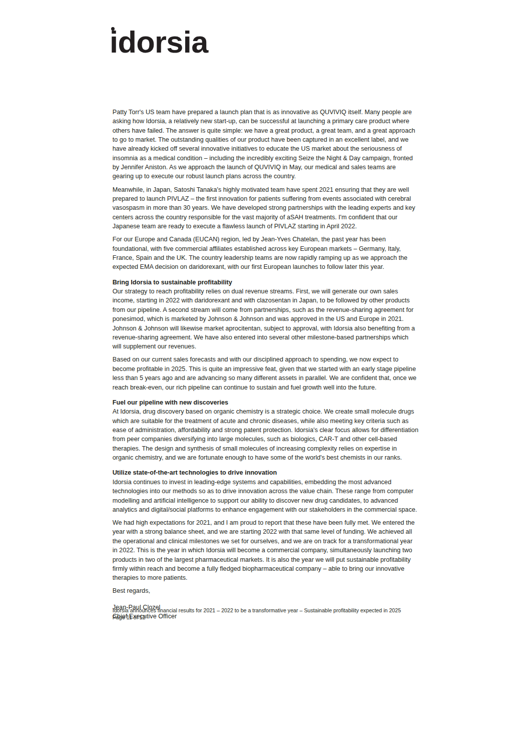idorsia
Patty Torr's US team have prepared a launch plan that is as innovative as QUVIVIQ itself. Many people are asking how Idorsia, a relatively new start-up, can be successful at launching a primary care product where others have failed. The answer is quite simple: we have a great product, a great team, and a great approach to go to market. The outstanding qualities of our product have been captured in an excellent label, and we have already kicked off several innovative initiatives to educate the US market about the seriousness of insomnia as a medical condition – including the incredibly exciting Seize the Night & Day campaign, fronted by Jennifer Aniston. As we approach the launch of QUVIVIQ in May, our medical and sales teams are gearing up to execute our robust launch plans across the country.
Meanwhile, in Japan, Satoshi Tanaka's highly motivated team have spent 2021 ensuring that they are well prepared to launch PIVLAZ – the first innovation for patients suffering from events associated with cerebral vasospasm in more than 30 years. We have developed strong partnerships with the leading experts and key centers across the country responsible for the vast majority of aSAH treatments. I'm confident that our Japanese team are ready to execute a flawless launch of PIVLAZ starting in April 2022.
For our Europe and Canada (EUCAN) region, led by Jean-Yves Chatelan, the past year has been foundational, with five commercial affiliates established across key European markets – Germany, Italy, France, Spain and the UK. The country leadership teams are now rapidly ramping up as we approach the expected EMA decision on daridorexant, with our first European launches to follow later this year.
Bring Idorsia to sustainable profitability
Our strategy to reach profitability relies on dual revenue streams. First, we will generate our own sales income, starting in 2022 with daridorexant and with clazosentan in Japan, to be followed by other products from our pipeline. A second stream will come from partnerships, such as the revenue-sharing agreement for ponesimod, which is marketed by Johnson & Johnson and was approved in the US and Europe in 2021. Johnson & Johnson will likewise market aprocitentan, subject to approval, with Idorsia also benefiting from a revenue-sharing agreement. We have also entered into several other milestone-based partnerships which will supplement our revenues.
Based on our current sales forecasts and with our disciplined approach to spending, we now expect to become profitable in 2025. This is quite an impressive feat, given that we started with an early stage pipeline less than 5 years ago and are advancing so many different assets in parallel. We are confident that, once we reach break-even, our rich pipeline can continue to sustain and fuel growth well into the future.
Fuel our pipeline with new discoveries
At Idorsia, drug discovery based on organic chemistry is a strategic choice. We create small molecule drugs which are suitable for the treatment of acute and chronic diseases, while also meeting key criteria such as ease of administration, affordability and strong patent protection. Idorsia's clear focus allows for differentiation from peer companies diversifying into large molecules, such as biologics, CAR-T and other cell-based therapies. The design and synthesis of small molecules of increasing complexity relies on expertise in organic chemistry, and we are fortunate enough to have some of the world's best chemists in our ranks.
Utilize state-of-the-art technologies to drive innovation
Idorsia continues to invest in leading-edge systems and capabilities, embedding the most advanced technologies into our methods so as to drive innovation across the value chain. These range from computer modelling and artificial intelligence to support our ability to discover new drug candidates, to advanced analytics and digital/social platforms to enhance engagement with our stakeholders in the commercial space.
We had high expectations for 2021, and I am proud to report that these have been fully met. We entered the year with a strong balance sheet, and we are starting 2022 with that same level of funding. We achieved all the operational and clinical milestones we set for ourselves, and we are on track for a transformational year in 2022. This is the year in which Idorsia will become a commercial company, simultaneously launching two products in two of the largest pharmaceutical markets. It is also the year we will put sustainable profitability firmly within reach and become a fully fledged biopharmaceutical company – able to bring our innovative therapies to more patients.
Best regards,
Jean-Paul Clozel
Chief Executive Officer
Idorsia announces financial results for 2021 – 2022 to be a transformative year – Sustainable profitability expected in 2025
Page 11 of 12